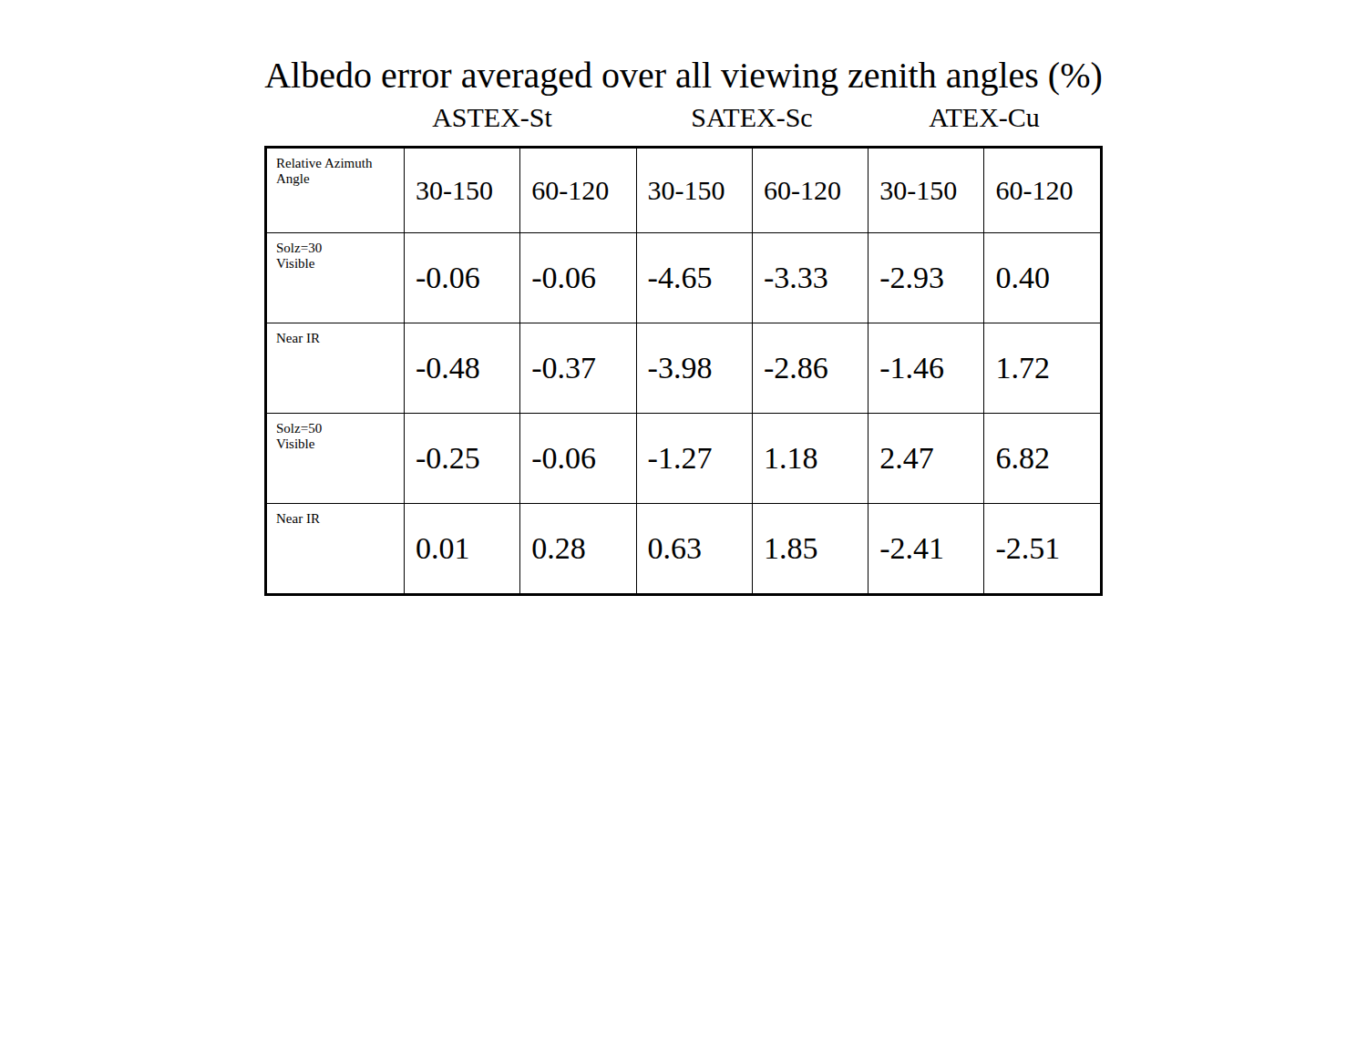Albedo error averaged over all viewing zenith angles (%)
ASTEX-St SATEX-Sc ATEX-Cu
| Relative Azimuth Angle | 30-150 | 60-120 | 30-150 | 60-120 | 30-150 | 60-120 |
| Solz=30 Visible | -0.06 | -0.06 | -4.65 | -3.33 | -2.93 | 0.40 |
| Near IR | -0.48 | -0.37 | -3.98 | -2.86 | -1.46 | 1.72 |
| Solz=50 Visible | -0.25 | -0.06 | -1.27 | 1.18 | 2.47 | 6.82 |
| Near IR | 0.01 | 0.28 | 0.63 | 1.85 | -2.41 | -2.51 |